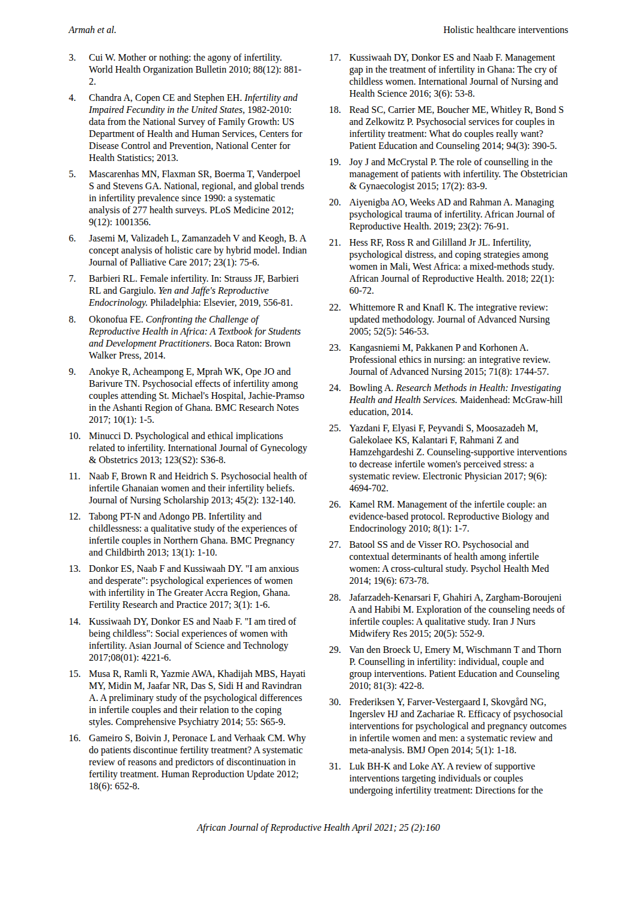Armah et al.
Holistic healthcare interventions
Cui W. Mother or nothing: the agony of infertility. World Health Organization Bulletin 2010; 88(12): 881-2.
Chandra A, Copen CE and Stephen EH. Infertility and Impaired Fecundity in the United States, 1982-2010: data from the National Survey of Family Growth: US Department of Health and Human Services, Centers for Disease Control and Prevention, National Center for Health Statistics; 2013.
Mascarenhas MN, Flaxman SR, Boerma T, Vanderpoel S and Stevens GA. National, regional, and global trends in infertility prevalence since 1990: a systematic analysis of 277 health surveys. PLoS Medicine 2012; 9(12): 1001356.
Jasemi M, Valizadeh L, Zamanzadeh V and Keogh, B. A concept analysis of holistic care by hybrid model. Indian Journal of Palliative Care 2017; 23(1): 75-6.
Barbieri RL. Female infertility. In: Strauss JF, Barbieri RL and Gargiulo. Yen and Jaffe's Reproductive Endocrinology. Philadelphia: Elsevier, 2019, 556-81.
Okonofua FE. Confronting the Challenge of Reproductive Health in Africa: A Textbook for Students and Development Practitioners. Boca Raton: Brown Walker Press, 2014.
Anokye R, Acheampong E, Mprah WK, Ope JO and Barivure TN. Psychosocial effects of infertility among couples attending St. Michael's Hospital, Jachie-Pramso in the Ashanti Region of Ghana. BMC Research Notes 2017; 10(1): 1-5.
Minucci D. Psychological and ethical implications related to infertility. International Journal of Gynecology & Obstetrics 2013; 123(S2): S36-8.
Naab F, Brown R and Heidrich S. Psychosocial health of infertile Ghanaian women and their infertility beliefs. Journal of Nursing Scholarship 2013; 45(2): 132-140.
Tabong PT-N and Adongo PB. Infertility and childlessness: a qualitative study of the experiences of infertile couples in Northern Ghana. BMC Pregnancy and Childbirth 2013; 13(1): 1-10.
Donkor ES, Naab F and Kussiwaah DY. "I am anxious and desperate": psychological experiences of women with infertility in The Greater Accra Region, Ghana. Fertility Research and Practice 2017; 3(1): 1-6.
Kussiwaah DY, Donkor ES and Naab F. "I am tired of being childless": Social experiences of women with infertility. Asian Journal of Science and Technology 2017;08(01): 4221-6.
Musa R, Ramli R, Yazmie AWA, Khadijah MBS, Hayati MY, Midin M, Jaafar NR, Das S, Sidi H and Ravindran A. A preliminary study of the psychological differences in infertile couples and their relation to the coping styles. Comprehensive Psychiatry 2014; 55: S65-9.
Gameiro S, Boivin J, Peronace L and Verhaak CM. Why do patients discontinue fertility treatment? A systematic review of reasons and predictors of discontinuation in fertility treatment. Human Reproduction Update 2012; 18(6): 652-8.
Kussiwaah DY, Donkor ES and Naab F. Management gap in the treatment of infertility in Ghana: The cry of childless women. International Journal of Nursing and Health Science 2016; 3(6): 53-8.
Read SC, Carrier ME, Boucher ME, Whitley R, Bond S and Zelkowitz P. Psychosocial services for couples in infertility treatment: What do couples really want? Patient Education and Counseling 2014; 94(3): 390-5.
Joy J and McCrystal P. The role of counselling in the management of patients with infertility. The Obstetrician & Gynaecologist 2015; 17(2): 83-9.
Aiyenigba AO, Weeks AD and Rahman A. Managing psychological trauma of infertility. African Journal of Reproductive Health. 2019; 23(2): 76-91.
Hess RF, Ross R and Gililland Jr JL. Infertility, psychological distress, and coping strategies among women in Mali, West Africa: a mixed-methods study. African Journal of Reproductive Health. 2018; 22(1): 60-72.
Whittemore R and Knafl K. The integrative review: updated methodology. Journal of Advanced Nursing 2005; 52(5): 546-53.
Kangasniemi M, Pakkanen P and Korhonen A. Professional ethics in nursing: an integrative review. Journal of Advanced Nursing 2015; 71(8): 1744-57.
Bowling A. Research Methods in Health: Investigating Health and Health Services. Maidenhead: McGraw-hill education, 2014.
Yazdani F, Elyasi F, Peyvandi S, Moosazadeh M, Galekolaee KS, Kalantari F, Rahmani Z and Hamzehgardeshi Z. Counseling-supportive interventions to decrease infertile women's perceived stress: a systematic review. Electronic Physician 2017; 9(6): 4694-702.
Kamel RM. Management of the infertile couple: an evidence-based protocol. Reproductive Biology and Endocrinology 2010; 8(1): 1-7.
Batool SS and de Visser RO. Psychosocial and contextual determinants of health among infertile women: A cross-cultural study. Psychol Health Med 2014; 19(6): 673-78.
Jafarzadeh-Kenarsari F, Ghahiri A, Zargham-Boroujeni A and Habibi M. Exploration of the counseling needs of infertile couples: A qualitative study. Iran J Nurs Midwifery Res 2015; 20(5): 552-9.
Van den Broeck U, Emery M, Wischmann T and Thorn P. Counselling in infertility: individual, couple and group interventions. Patient Education and Counseling 2010; 81(3): 422-8.
Frederiksen Y, Farver-Vestergaard I, Skovgård NG, Ingerslev HJ and Zachariae R. Efficacy of psychosocial interventions for psychological and pregnancy outcomes in infertile women and men: a systematic review and meta-analysis. BMJ Open 2014; 5(1): 1-18.
Luk BH-K and Loke AY. A review of supportive interventions targeting individuals or couples undergoing infertility treatment: Directions for the
African Journal of Reproductive Health April 2021; 25 (2):160